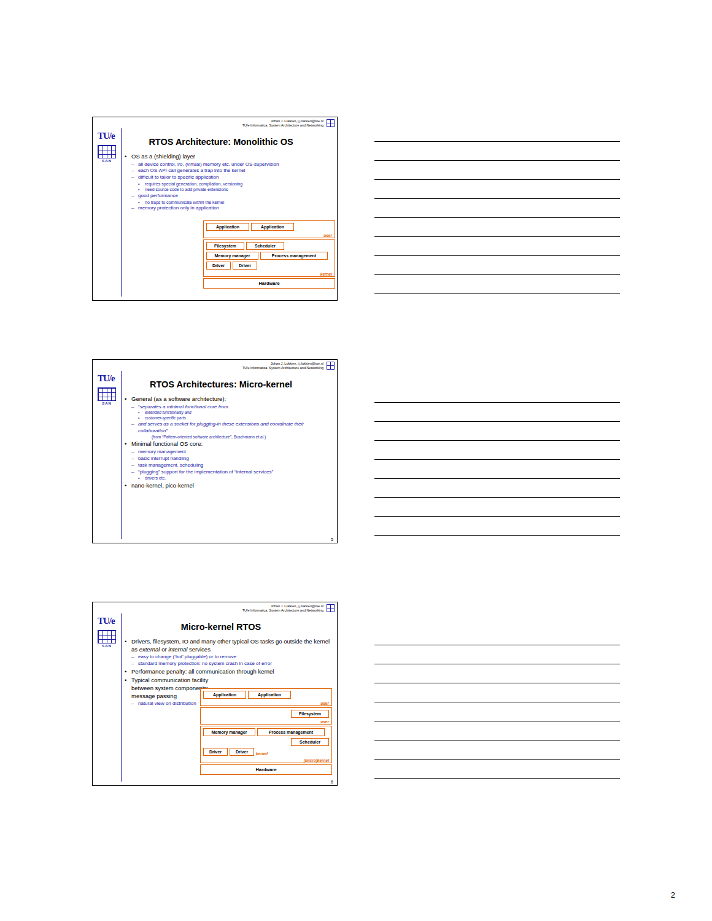Johan J. Lukkien, j.j.lukkien@tue.nl TU/e Informatica, System Architecture and Networking
TU/e
SAN
RTOS Architecture: Monolithic OS
OS as a (shielding) layer
all device control, i/o, (virtual) memory etc. under OS-supervision
each OS-API-call generates a trap into the kernel
difficult to tailor to specific application
requires special generation, compilation, versioning
need source code to add private extensions
good performance
no traps to communicate within the kernel
memory protection only in application
Application Application
user
Filesystem Scheduler
Memory manager Process management
Driver Driver
kernel
Hardware
Johan J. Lukkien, j.j.lukkien@tue.nl TU/e Informatica, System Architecture and Networking
TU/e
SAN
RTOS Architectures: Micro-kernel
General (as a software architecture):
“separates a minimal functional core from
extended functionality and
customer-specific parts
and serves as a socket for plugging-in these extensions and coordinate their collaboration”
(from “Pattern-oriented software architecture”, Buschmann et.al.)
Minimal functional OS core:
memory management
basic interrupt handling
task management, scheduling
“plugging” support for the implementation of “internal services”
drivers etc.
nano-kernel, pico-kernel
5
Johan J. Lukkien, j.j.lukkien@tue.nl TU/e Informatica, System Architecture and Networking
TU/e
SAN
Micro-kernel RTOS
Drivers, filesystem, IO and many other typical OS tasks go outside the kernel as external or internal services
easy to change (‘hot’ pluggable) or to remove
standard memory protection: no system crash in case of error
Performance penalty: all communication through kernel
Typical communication facility between system components: message passing
natural view on distribution
Application Application
user
Filesystem
user
Memory manager Process management
Scheduler
Driver Driver kernel
(micro)kernel
Hardware
6
2